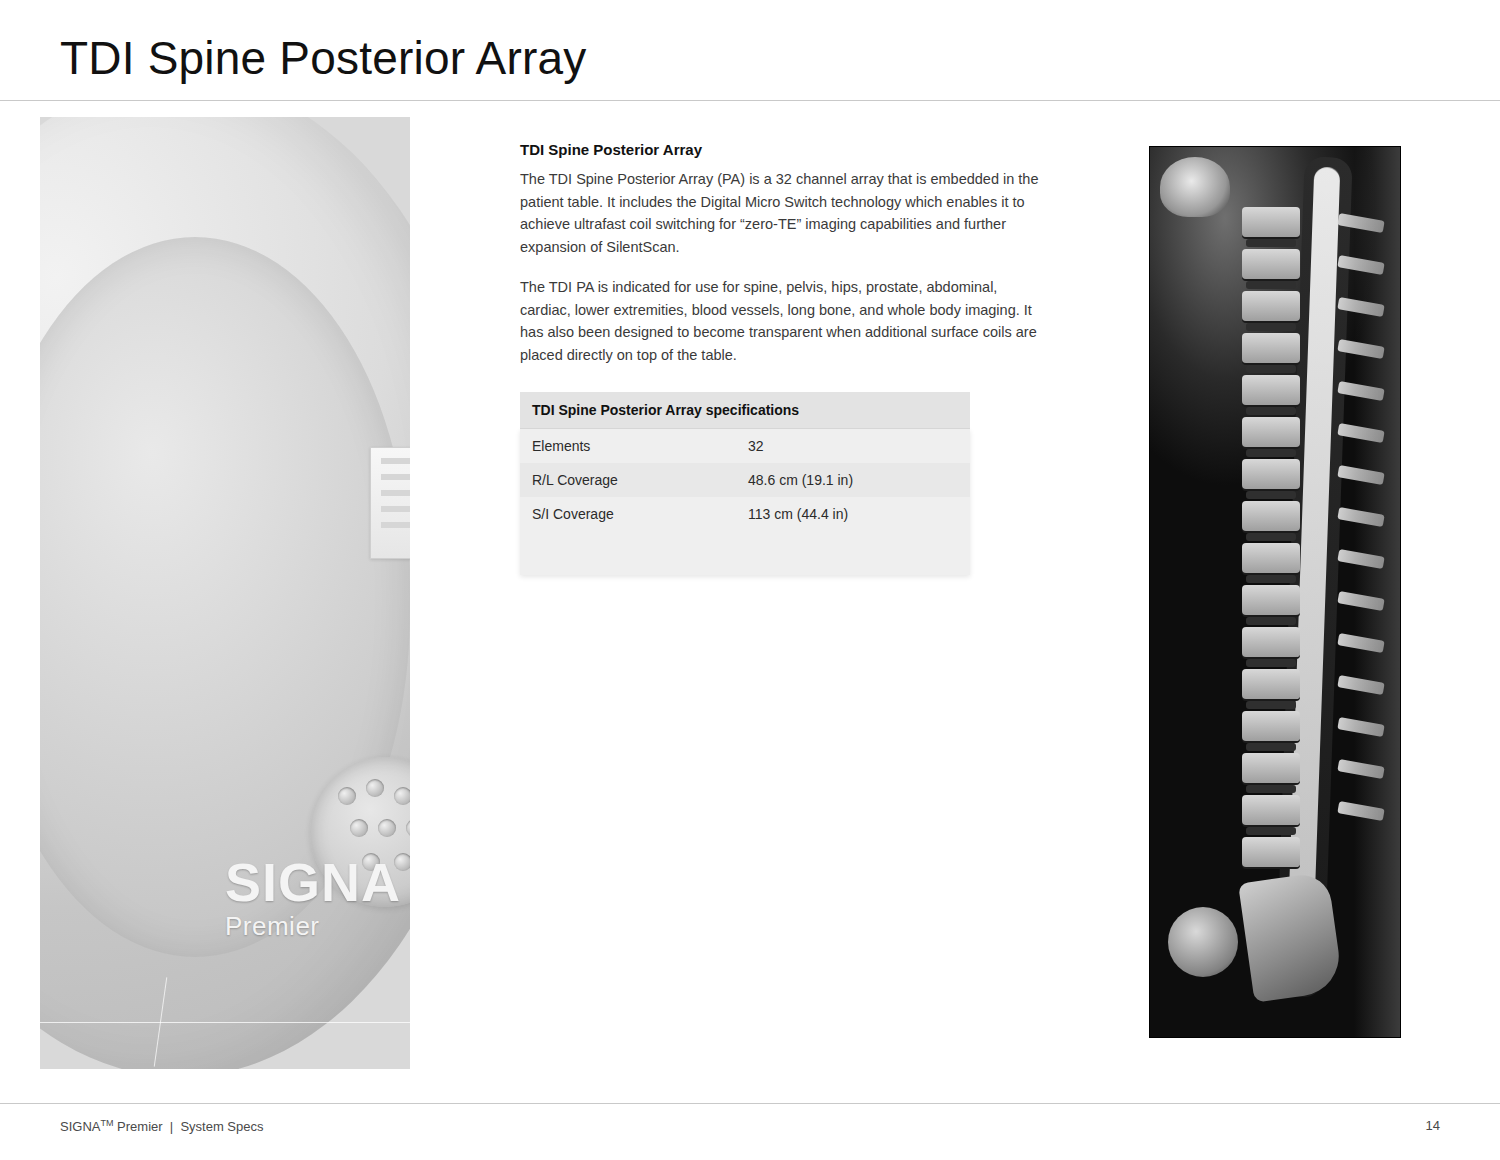TDI Spine Posterior Array
SIGNA
Premier
TDI Spine Posterior Array
The TDI Spine Posterior Array (PA) is a 32 channel array that is embedded in the patient table. It includes the Digital Micro Switch technology which enables it to achieve ultrafast coil switching for “zero-TE” imaging capabilities and further expansion of SilentScan.
The TDI PA is indicated for use for spine, pelvis, hips, prostate, abdominal, cardiac, lower extremities, blood vessels, long bone, and whole body imaging. It has also been designed to become transparent when additional surface coils are placed directly on top of the table.
TDI Spine Posterior Array specifications
| Elements | 32 |
| R/L Coverage | 48.6 cm (19.1 in) |
| S/I Coverage | 113 cm (44.4 in) |
SIGNATM Premier | System Specs
14